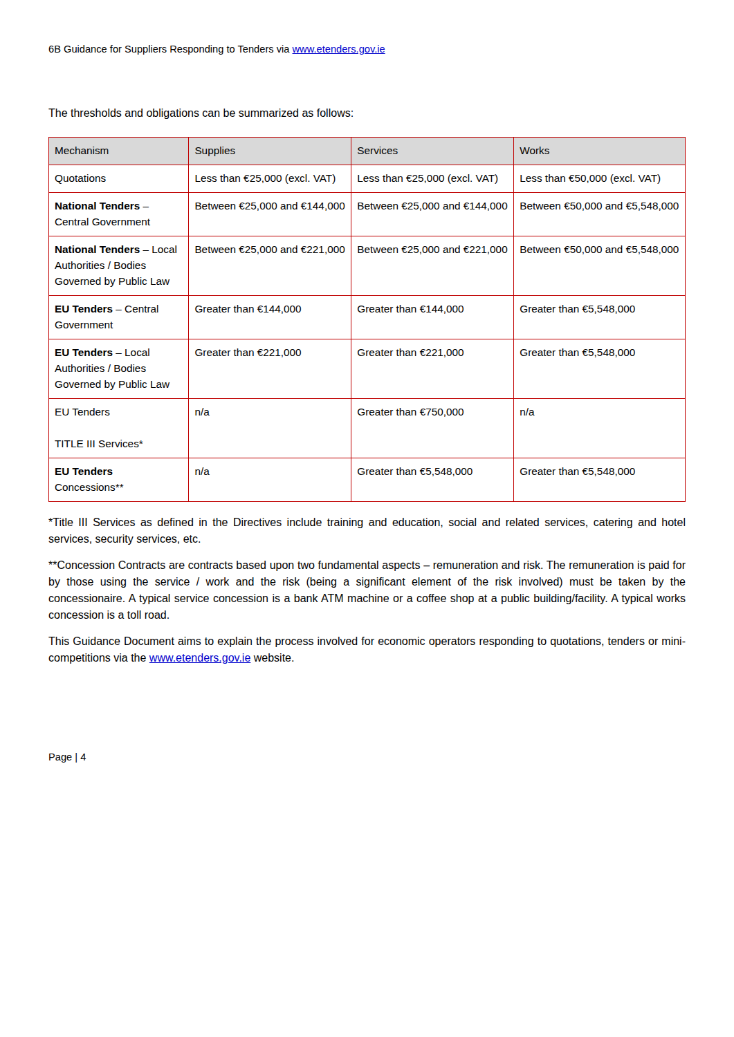6B Guidance for Suppliers Responding to Tenders via www.etenders.gov.ie
The thresholds and obligations can be summarized as follows:
| Mechanism | Supplies | Services | Works |
| --- | --- | --- | --- |
| Quotations | Less than €25,000 (excl. VAT) | Less than €25,000 (excl. VAT) | Less than €50,000 (excl. VAT) |
| National Tenders – Central Government | Between €25,000 and €144,000 | Between €25,000 and €144,000 | Between €50,000 and €5,548,000 |
| National Tenders – Local Authorities / Bodies Governed by Public Law | Between €25,000 and €221,000 | Between €25,000 and €221,000 | Between €50,000 and €5,548,000 |
| EU Tenders – Central Government | Greater than €144,000 | Greater than €144,000 | Greater than €5,548,000 |
| EU Tenders – Local Authorities / Bodies Governed by Public Law | Greater than €221,000 | Greater than €221,000 | Greater than €5,548,000 |
| EU Tenders TITLE III Services* | n/a | Greater than €750,000 | n/a |
| EU Tenders Concessions** | n/a | Greater than €5,548,000 | Greater than €5,548,000 |
*Title III Services as defined in the Directives include training and education, social and related services, catering and hotel services, security services, etc.
**Concession Contracts are contracts based upon two fundamental aspects – remuneration and risk. The remuneration is paid for by those using the service / work and the risk (being a significant element of the risk involved) must be taken by the concessionaire. A typical service concession is a bank ATM machine or a coffee shop at a public building/facility. A typical works concession is a toll road.
This Guidance Document aims to explain the process involved for economic operators responding to quotations, tenders or mini-competitions via the www.etenders.gov.ie website.
Page | 4